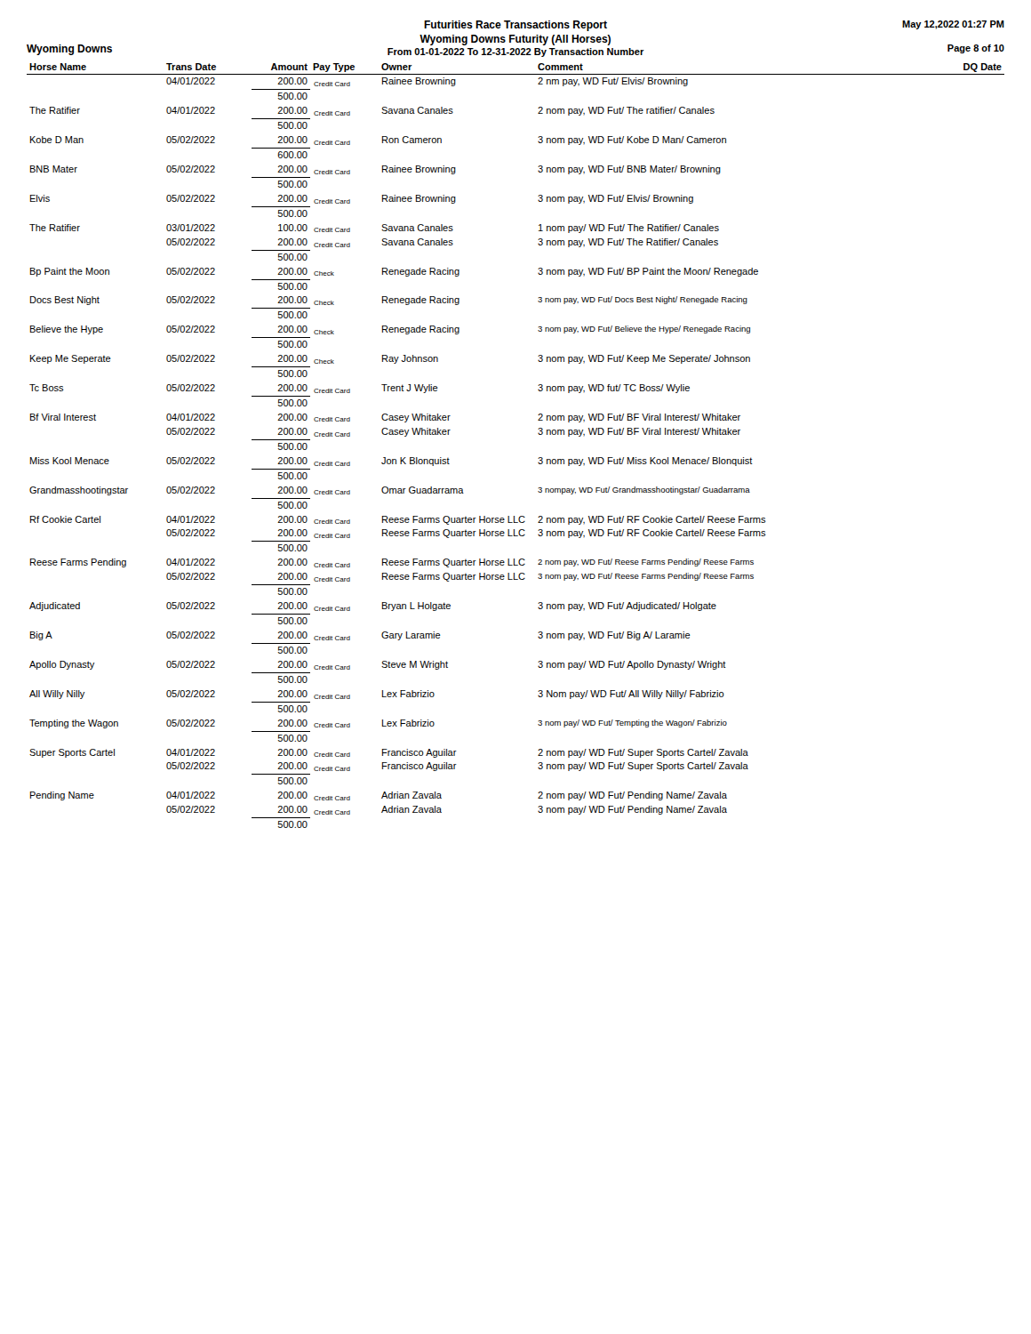Futurities Race Transactions Report
Wyoming Downs Futurity (All Horses)
May 12,2022 01:27 PM
Wyoming Downs
From 01-01-2022 To 12-31-2022 By Transaction Number
Page 8 of 10
| Horse Name | Trans Date | Amount | Pay Type | Owner | Comment | DQ Date |
| --- | --- | --- | --- | --- | --- | --- |
| | 04/01/2022 | 200.00 | Credit Card | Rainee Browning | 2 nm pay, WD Fut/ Elvis/ Browning | |
| | | 500.00 | | | | |
| The Ratifier | 04/01/2022 | 200.00 | Credit Card | Savana Canales | 2 nom pay, WD Fut/ The ratifier/ Canales | |
| | | 500.00 | | | | |
| Kobe D Man | 05/02/2022 | 200.00 | Credit Card | Ron Cameron | 3 nom pay, WD Fut/ Kobe D Man/ Cameron | |
| | | 600.00 | | | | |
| BNB Mater | 05/02/2022 | 200.00 | Credit Card | Rainee Browning | 3 nom pay, WD Fut/ BNB Mater/ Browning | |
| | | 500.00 | | | | |
| Elvis | 05/02/2022 | 200.00 | Credit Card | Rainee Browning | 3 nom pay, WD Fut/ Elvis/ Browning | |
| | | 500.00 | | | | |
| The Ratifier | 03/01/2022 | 100.00 | Credit Card | Savana Canales | 1 nom pay/ WD Fut/ The Ratifier/ Canales | |
| | 05/02/2022 | 200.00 | Credit Card | Savana Canales | 3 nom pay, WD Fut/ The Ratifier/ Canales | |
| | | 500.00 | | | | |
| Bp Paint the Moon | 05/02/2022 | 200.00 | Check | Renegade Racing | 3 nom pay, WD Fut/ BP Paint the Moon/ Renegade | |
| | | 500.00 | | | | |
| Docs Best Night | 05/02/2022 | 200.00 | Check | Renegade Racing | 3 nom pay, WD Fut/ Docs Best Night/ Renegade Racing | |
| | | 500.00 | | | | |
| Believe the Hype | 05/02/2022 | 200.00 | Check | Renegade Racing | 3 nom pay, WD Fut/ Believe the Hype/ Renegade Racing | |
| | | 500.00 | | | | |
| Keep Me Seperate | 05/02/2022 | 200.00 | Check | Ray Johnson | 3 nom pay, WD Fut/ Keep Me Seperate/ Johnson | |
| | | 500.00 | | | | |
| Tc Boss | 05/02/2022 | 200.00 | Credit Card | Trent J Wylie | 3 nom pay, WD fut/ TC Boss/ Wylie | |
| | | 500.00 | | | | |
| Bf Viral Interest | 04/01/2022 | 200.00 | Credit Card | Casey Whitaker | 2 nom pay, WD Fut/ BF Viral Interest/ Whitaker | |
| | 05/02/2022 | 200.00 | Credit Card | Casey Whitaker | 3 nom pay, WD Fut/ BF Viral Interest/ Whitaker | |
| | | 500.00 | | | | |
| Miss Kool Menace | 05/02/2022 | 200.00 | Credit Card | Jon K Blonquist | 3 nom pay, WD Fut/ Miss Kool Menace/ Blonquist | |
| | | 500.00 | | | | |
| Grandmasshootingstar | 05/02/2022 | 200.00 | Credit Card | Omar Guadarrama | 3 nompay, WD Fut/ Grandmasshootingstar/ Guadarrama | |
| | | 500.00 | | | | |
| Rf Cookie Cartel | 04/01/2022 | 200.00 | Credit Card | Reese Farms Quarter Horse LLC | 2 nom pay, WD Fut/ RF Cookie Cartel/ Reese Farms | |
| | 05/02/2022 | 200.00 | Credit Card | Reese Farms Quarter Horse LLC | 3 nom pay, WD Fut/ RF Cookie Cartel/ Reese Farms | |
| | | 500.00 | | | | |
| Reese Farms Pending | 04/01/2022 | 200.00 | Credit Card | Reese Farms Quarter Horse LLC | 2 nom pay, WD Fut/ Reese Farms Pending/ Reese Farms | |
| | 05/02/2022 | 200.00 | Credit Card | Reese Farms Quarter Horse LLC | 3 nom pay, WD Fut/ Reese Farms Pending/ Reese Farms | |
| | | 500.00 | | | | |
| Adjudicated | 05/02/2022 | 200.00 | Credit Card | Bryan L Holgate | 3 nom pay, WD Fut/ Adjudicated/ Holgate | |
| | | 500.00 | | | | |
| Big A | 05/02/2022 | 200.00 | Credit Card | Gary Laramie | 3 nom pay, WD Fut/ Big A/ Laramie | |
| | | 500.00 | | | | |
| Apollo Dynasty | 05/02/2022 | 200.00 | Credit Card | Steve M Wright | 3 nom pay/ WD Fut/ Apollo Dynasty/ Wright | |
| | | 500.00 | | | | |
| All Willy Nilly | 05/02/2022 | 200.00 | Credit Card | Lex Fabrizio | 3 Nom pay/ WD Fut/ All Willy Nilly/ Fabrizio | |
| | | 500.00 | | | | |
| Tempting the Wagon | 05/02/2022 | 200.00 | Credit Card | Lex Fabrizio | 3 nom pay/ WD Fut/ Tempting the Wagon/ Fabrizio | |
| | | 500.00 | | | | |
| Super Sports Cartel | 04/01/2022 | 200.00 | Credit Card | Francisco Aguilar | 2 nom pay/ WD Fut/ Super Sports Cartel/ Zavala | |
| | 05/02/2022 | 200.00 | Credit Card | Francisco Aguilar | 3 nom pay/ WD Fut/ Super Sports Cartel/ Zavala | |
| | | 500.00 | | | | |
| Pending Name | 04/01/2022 | 200.00 | Credit Card | Adrian Zavala | 2 nom pay/ WD Fut/ Pending Name/ Zavala | |
| | 05/02/2022 | 200.00 | Credit Card | Adrian Zavala | 3 nom pay/ WD Fut/ Pending Name/ Zavala | |
| | | 500.00 | | | | |